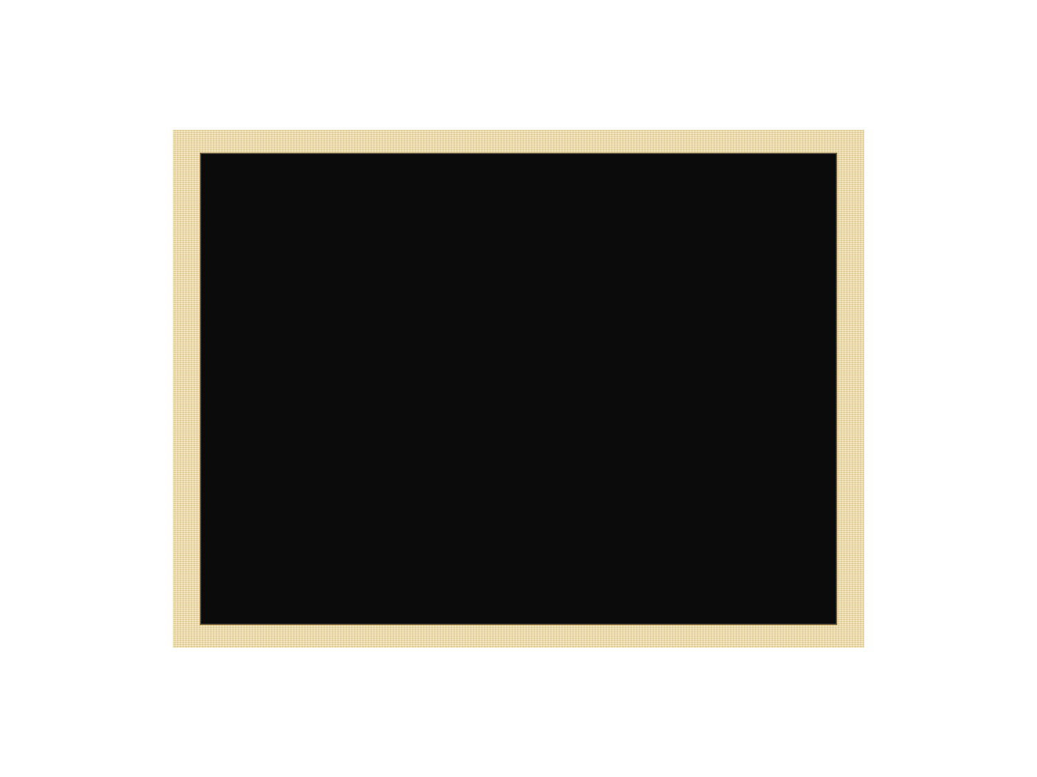A white truck has collided with and crushed a black car on a road; bystanders and officers stand at the scene.